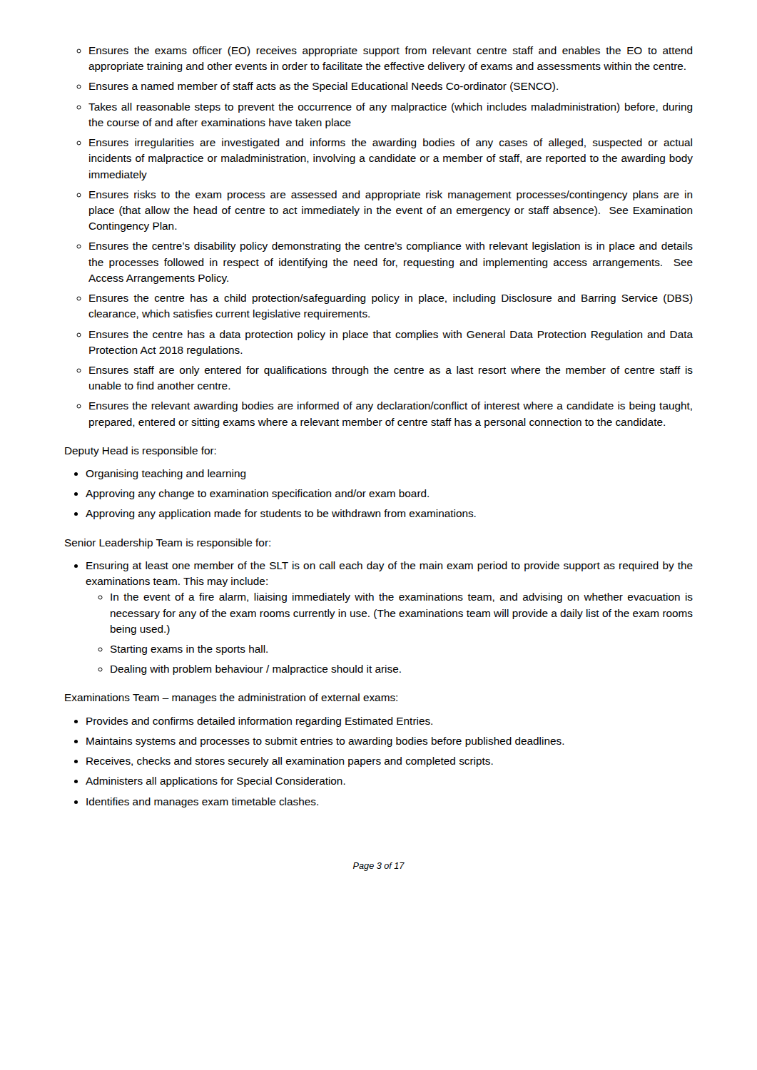Ensures the exams officer (EO) receives appropriate support from relevant centre staff and enables the EO to attend appropriate training and other events in order to facilitate the effective delivery of exams and assessments within the centre.
Ensures a named member of staff acts as the Special Educational Needs Co-ordinator (SENCO).
Takes all reasonable steps to prevent the occurrence of any malpractice (which includes maladministration) before, during the course of and after examinations have taken place
Ensures irregularities are investigated and informs the awarding bodies of any cases of alleged, suspected or actual incidents of malpractice or maladministration, involving a candidate or a member of staff, are reported to the awarding body immediately
Ensures risks to the exam process are assessed and appropriate risk management processes/contingency plans are in place (that allow the head of centre to act immediately in the event of an emergency or staff absence). See Examination Contingency Plan.
Ensures the centre’s disability policy demonstrating the centre’s compliance with relevant legislation is in place and details the processes followed in respect of identifying the need for, requesting and implementing access arrangements. See Access Arrangements Policy.
Ensures the centre has a child protection/safeguarding policy in place, including Disclosure and Barring Service (DBS) clearance, which satisfies current legislative requirements.
Ensures the centre has a data protection policy in place that complies with General Data Protection Regulation and Data Protection Act 2018 regulations.
Ensures staff are only entered for qualifications through the centre as a last resort where the member of centre staff is unable to find another centre.
Ensures the relevant awarding bodies are informed of any declaration/conflict of interest where a candidate is being taught, prepared, entered or sitting exams where a relevant member of centre staff has a personal connection to the candidate.
Deputy Head is responsible for:
Organising teaching and learning
Approving any change to examination specification and/or exam board.
Approving any application made for students to be withdrawn from examinations.
Senior Leadership Team is responsible for:
Ensuring at least one member of the SLT is on call each day of the main exam period to provide support as required by the examinations team. This may include:
In the event of a fire alarm, liaising immediately with the examinations team, and advising on whether evacuation is necessary for any of the exam rooms currently in use. (The examinations team will provide a daily list of the exam rooms being used.)
Starting exams in the sports hall.
Dealing with problem behaviour / malpractice should it arise.
Examinations Team – manages the administration of external exams:
Provides and confirms detailed information regarding Estimated Entries.
Maintains systems and processes to submit entries to awarding bodies before published deadlines.
Receives, checks and stores securely all examination papers and completed scripts.
Administers all applications for Special Consideration.
Identifies and manages exam timetable clashes.
Page 3 of 17